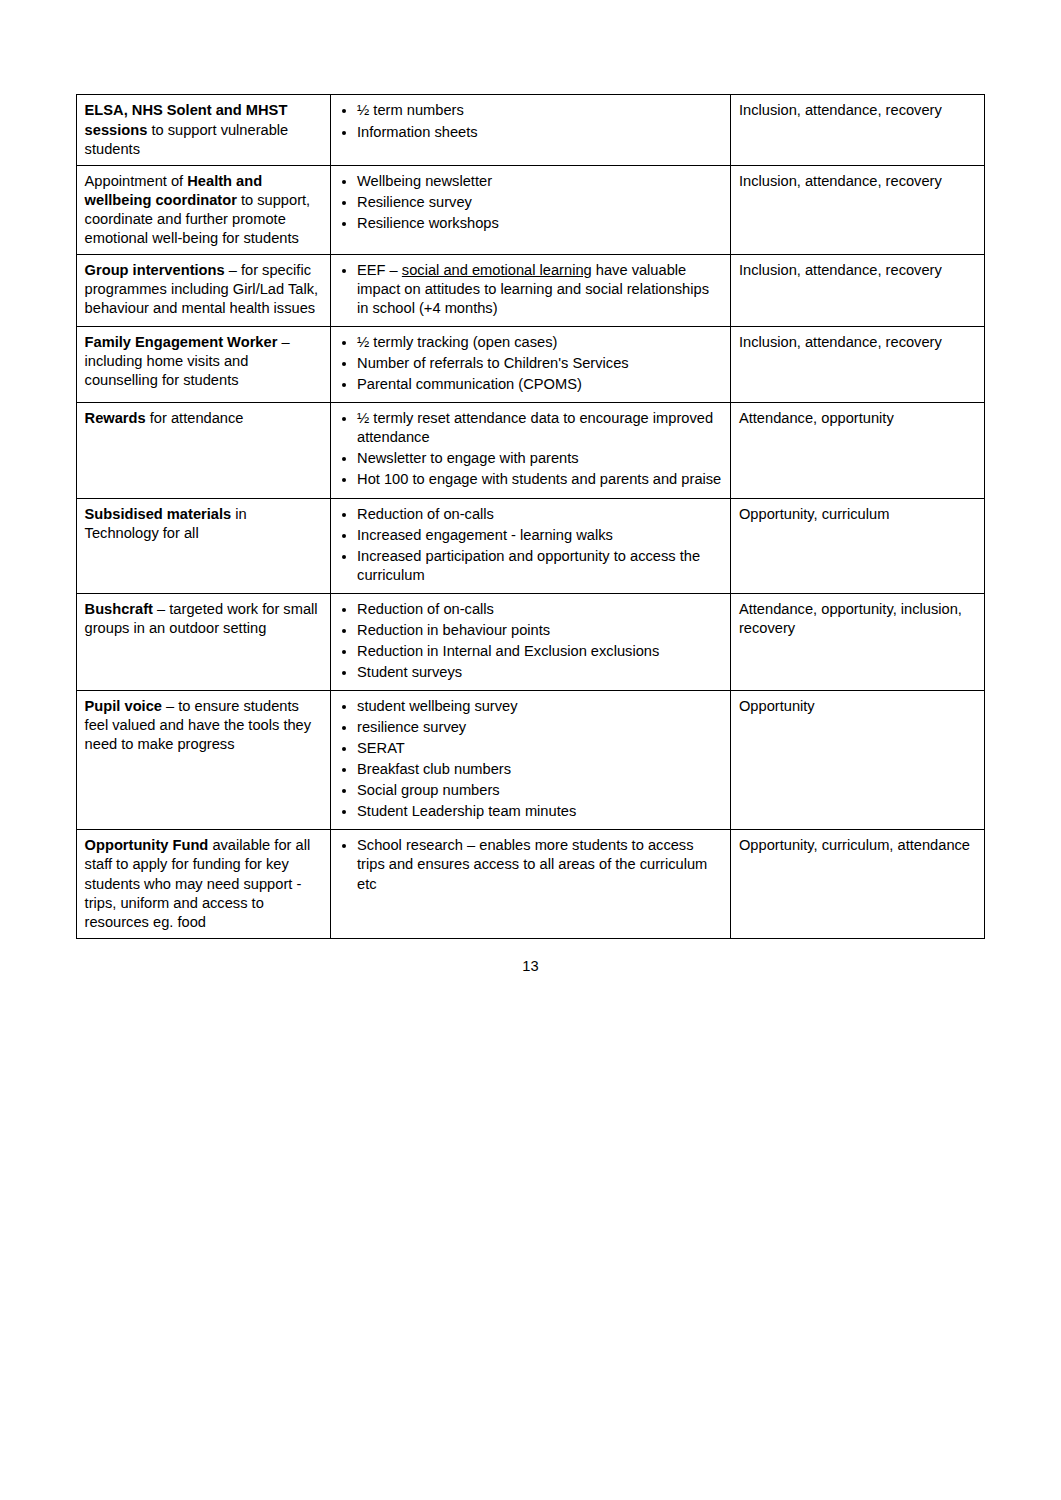| ELSA, NHS Solent and MHST sessions to support vulnerable students | ½ term numbers Information sheets | Inclusion, attendance, recovery |
| Appointment of Health and wellbeing coordinator to support, coordinate and further promote emotional well-being for students | Wellbeing newsletter Resilience survey Resilience workshops | Inclusion, attendance, recovery |
| Group interventions – for specific programmes including Girl/Lad Talk, behaviour and mental health issues | EEF – social and emotional learning have valuable impact on attitudes to learning and social relationships in school (+4 months) | Inclusion, attendance, recovery |
| Family Engagement Worker – including home visits and counselling for students | ½ termly tracking (open cases) Number of referrals to Children's Services Parental communication (CPOMS) | Inclusion, attendance, recovery |
| Rewards for attendance | ½ termly reset attendance data to encourage improved attendance Newsletter to engage with parents Hot 100 to engage with students and parents and praise | Attendance, opportunity |
| Subsidised materials in Technology for all | Reduction of on-calls Increased engagement - learning walks Increased participation and opportunity to access the curriculum | Opportunity, curriculum |
| Bushcraft – targeted work for small groups in an outdoor setting | Reduction of on-calls Reduction in behaviour points Reduction in Internal and Exclusion exclusions Student surveys | Attendance, opportunity, inclusion, recovery |
| Pupil voice – to ensure students feel valued and have the tools they need to make progress | student wellbeing survey resilience survey SERAT Breakfast club numbers Social group numbers Student Leadership team minutes | Opportunity |
| Opportunity Fund available for all staff to apply for funding for key students who may need support - trips, uniform and access to resources eg. food | School research – enables more students to access trips and ensures access to all areas of the curriculum etc | Opportunity, curriculum, attendance |
13